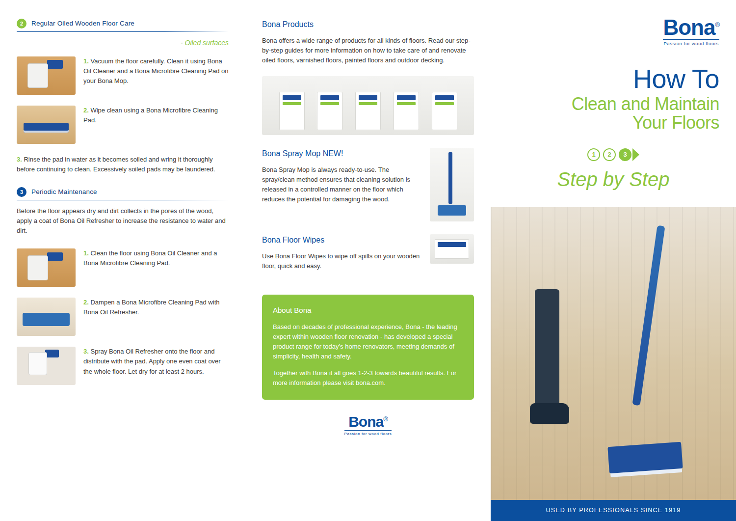2 Regular Oiled Wooden Floor Care
- Oiled surfaces
1. Vacuum the floor carefully. Clean it using Bona Oil Cleaner and a Bona Microfibre Cleaning Pad on your Bona Mop.
2. Wipe clean using a Bona Microfibre Cleaning Pad.
3. Rinse the pad in water as it becomes soiled and wring it thoroughly before continuing to clean. Excessively soiled pads may be laundered.
3 Periodic Maintenance
Before the floor appears dry and dirt collects in the pores of the wood, apply a coat of Bona Oil Refresher to increase the resistance to water and dirt.
1. Clean the floor using Bona Oil Cleaner and a Bona Microfibre Cleaning Pad.
2. Dampen a Bona Microfibre Cleaning Pad with Bona Oil Refresher.
3. Spray Bona Oil Refresher onto the floor and distribute with the pad. Apply one even coat over the whole floor. Let dry for at least 2 hours.
Bona Products
Bona offers a wide range of products for all kinds of floors. Read our step-by-step guides for more information on how to take care of and renovate oiled floors, varnished floors, painted floors and outdoor decking.
Bona Spray Mop NEW!
Bona Spray Mop is always ready-to-use. The spray/clean method ensures that cleaning solution is released in a controlled manner on the floor which reduces the potential for damaging the wood.
Bona Floor Wipes
Use Bona Floor Wipes to wipe off spills on your wooden floor, quick and easy.
About Bona
Based on decades of professional experience, Bona - the leading expert within wooden floor renovation - has developed a special product range for today’s home renovators, meeting demands of simplicity, health and safety.
Together with Bona it all goes 1-2-3 towards beautiful results. For more information please visit bona.com.
Bona® Passion for wood floors
Bona® Passion for wood floors
How To Clean and Maintain Your Floors
1 2 3
Step by Step
USED BY PROFESSIONALS SINCE 1919